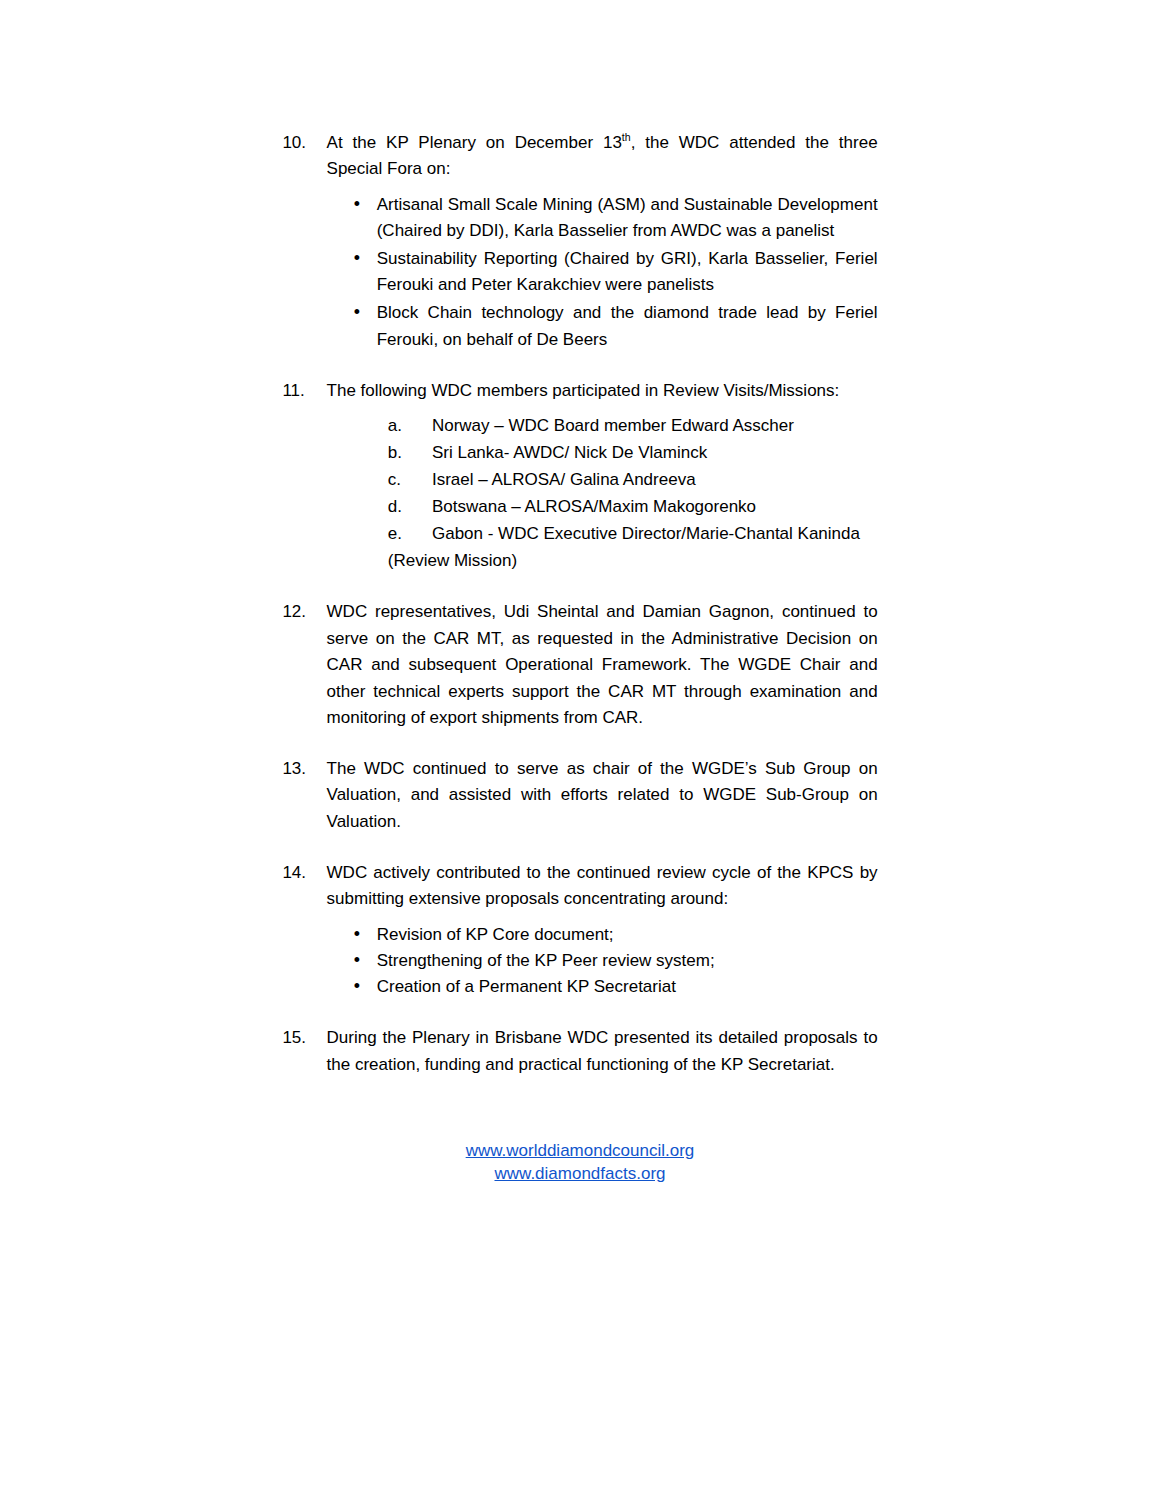At the KP Plenary on December 13th, the WDC attended the three Special Fora on:
Artisanal Small Scale Mining (ASM) and Sustainable Development (Chaired by DDI), Karla Basselier from AWDC was a panelist
Sustainability Reporting (Chaired by GRI), Karla Basselier, Feriel Ferouki and Peter Karakchiev were panelists
Block Chain technology and the diamond trade lead by Feriel Ferouki, on behalf of De Beers
The following WDC members participated in Review Visits/Missions:
a. Norway – WDC Board member Edward Asscher
b. Sri Lanka- AWDC/ Nick De Vlaminck
c. Israel – ALROSA/ Galina Andreeva
d. Botswana – ALROSA/Maxim Makogorenko
e. Gabon - WDC Executive Director/Marie-Chantal Kaninda
(Review Mission)
WDC representatives, Udi Sheintal and Damian Gagnon, continued to serve on the CAR MT, as requested in the Administrative Decision on CAR and subsequent Operational Framework. The WGDE Chair and other technical experts support the CAR MT through examination and monitoring of export shipments from CAR.
The WDC continued to serve as chair of the WGDE’s Sub Group on Valuation, and assisted with efforts related to WGDE Sub-Group on Valuation.
WDC actively contributed to the continued review cycle of the KPCS by submitting extensive proposals concentrating around:
Revision of KP Core document;
Strengthening of the KP Peer review system;
Creation of a Permanent KP Secretariat
During the Plenary in Brisbane WDC presented its detailed proposals to the creation, funding and practical functioning of the KP Secretariat.
www.worlddiamondcouncil.org
www.diamondfacts.org